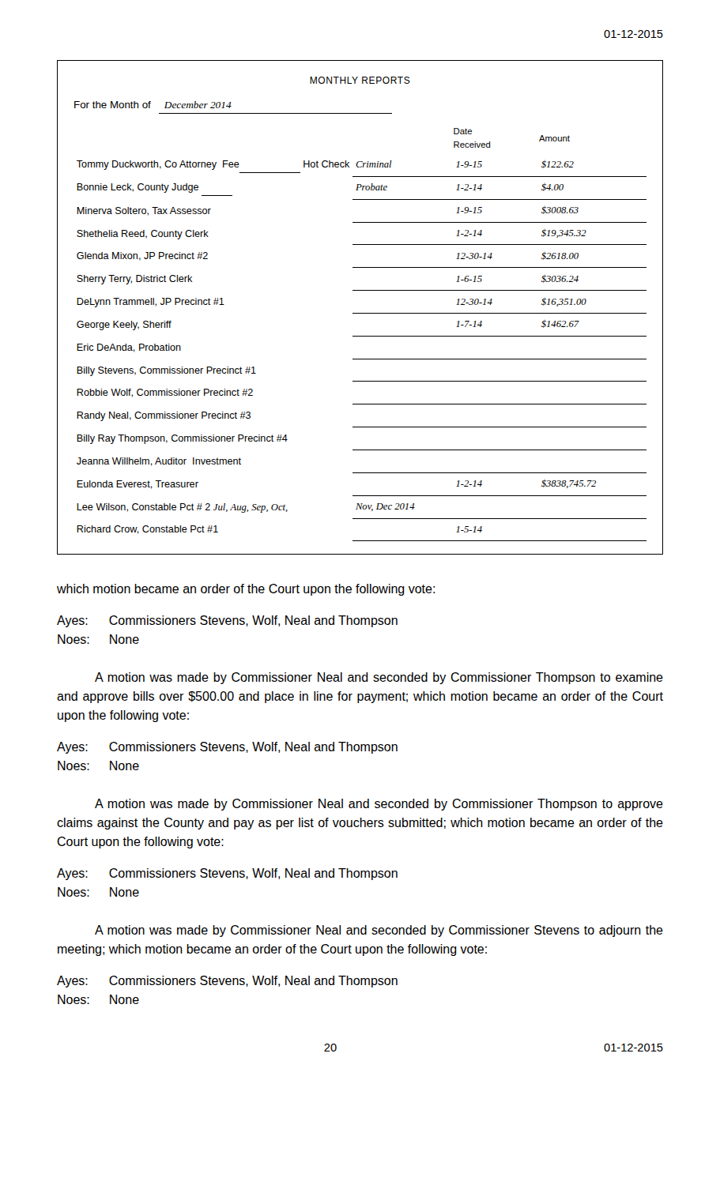01-12-2015
MONTHLY REPORTS
For the Month of December 2014
| | | Date Received | Amount |
| --- | --- | --- | --- |
| Tommy Duckworth, Co Attorney Fee Hot Check | Criminal | 1-9-15 | $122.62 |
| Bonnie Leck, County Judge | Probate | 1-2-14 | $4.00 |
| Minerva Soltero, Tax Assessor | | 1-9-15 | $3008.63 |
| Shethelia Reed, County Clerk | | 1-2-14 | $19,345.32 |
| Glenda Mixon, JP Precinct #2 | | 12-30-14 | $2618.00 |
| Sherry Terry, District Clerk | | 1-6-15 | $3036.24 |
| DeLynn Trammell, JP Precinct #1 | | 12-30-14 | $16,351.00 |
| George Keely, Sheriff | | 1-7-14 | $1462.67 |
| Eric DeAnda, Probation | | | |
| Billy Stevens, Commissioner Precinct #1 | | | |
| Robbie Wolf, Commissioner Precinct #2 | | | |
| Randy Neal, Commissioner Precinct #3 | | | |
| Billy Ray Thompson, Commissioner Precinct #4 | | | |
| Jeanna Willhelm, Auditor Investment | | | |
| Eulonda Everest, Treasurer | | 1-2-14 | $3838,745.72 |
| Lee Wilson, Constable Pct # 2 Jul, Aug, Sep, Oct, | Nov, Dec 2014 | | |
| Richard Crow, Constable Pct #1 | | 1-5-14 | |
which motion became an order of the Court upon the following vote:
| Ayes: | Commissioners Stevens, Wolf, Neal and Thompson |
| Noes: | None |
A motion was made by Commissioner Neal and seconded by Commissioner Thompson to examine and approve bills over $500.00 and place in line for payment; which motion became an order of the Court upon the following vote:
| Ayes: | Commissioners Stevens, Wolf, Neal and Thompson |
| Noes: | None |
A motion was made by Commissioner Neal and seconded by Commissioner Thompson to approve claims against the County and pay as per list of vouchers submitted; which motion became an order of the Court upon the following vote:
| Ayes: | Commissioners Stevens, Wolf, Neal and Thompson |
| Noes: | None |
A motion was made by Commissioner Neal and seconded by Commissioner Stevens to adjourn the meeting; which motion became an order of the Court upon the following vote:
| Ayes: | Commissioners Stevens, Wolf, Neal and Thompson |
| Noes: | None |
20 01-12-2015